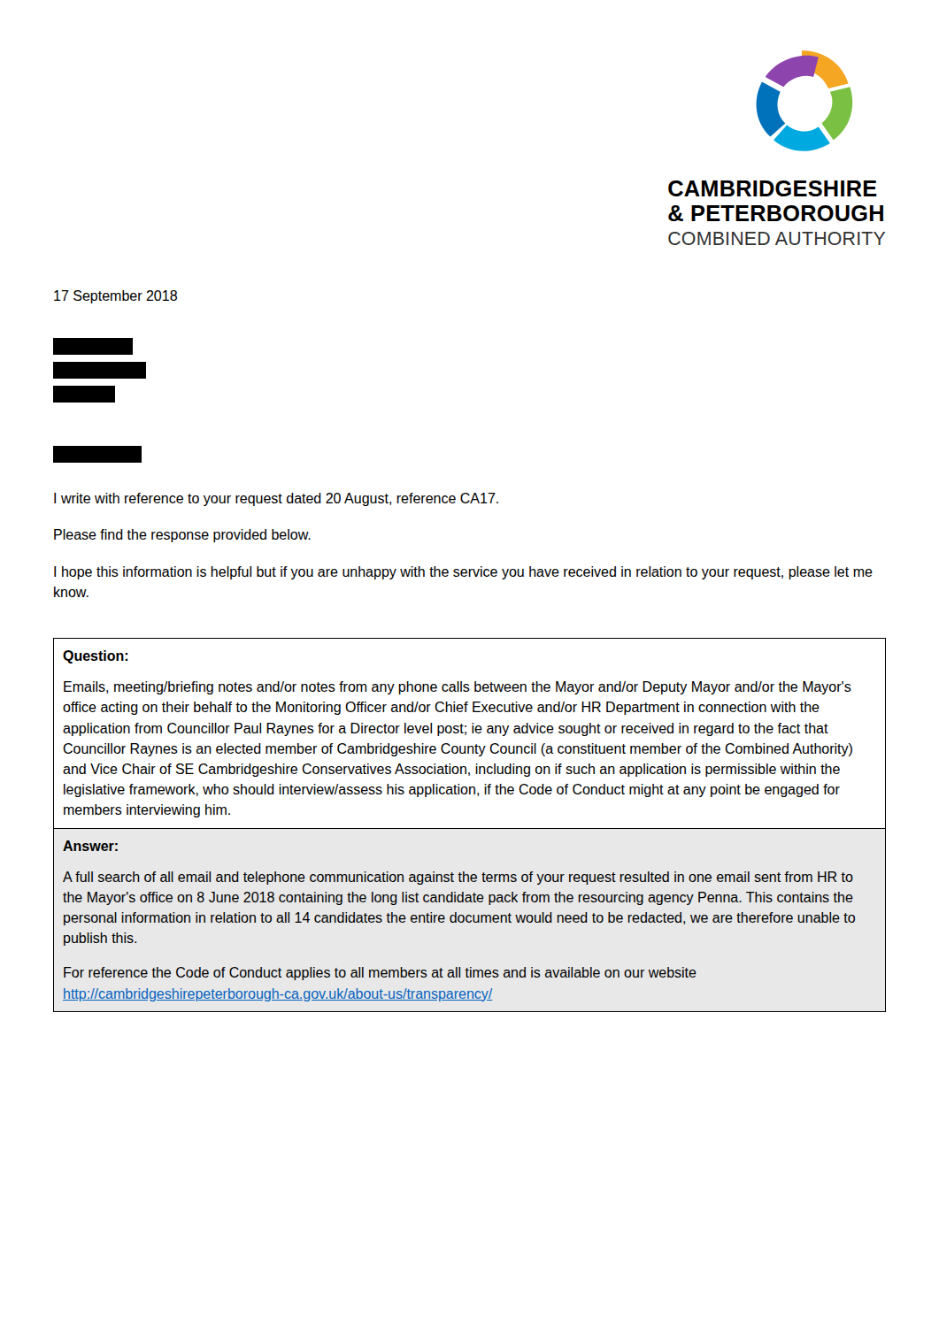Combined Authority swirl logo
Cambridgeshire
& Peterborough
Combined Authority
17 September 2018
I write with reference to your request dated 20 August, reference CA17.
Please find the response provided below.
I hope this information is helpful but if you are unhappy with the service you have received in relation to your request, please let me know.
| Question: Emails, meeting/briefing notes and/or notes from any phone calls between the Mayor and/or Deputy Mayor and/or the Mayor's office acting on their behalf to the Monitoring Officer and/or Chief Executive and/or HR Department in connection with the application from Councillor Paul Raynes for a Director level post; ie any advice sought or received in regard to the fact that Councillor Raynes is an elected member of Cambridgeshire County Council (a constituent member of the Combined Authority) and Vice Chair of SE Cambridgeshire Conservatives Association, including on if such an application is permissible within the legislative framework, who should interview/assess his application, if the Code of Conduct might at any point be engaged for members interviewing him. |
| Answer: A full search of all email and telephone communication against the terms of your request resulted in one email sent from HR to the Mayor's office on 8 June 2018 containing the long list candidate pack from the resourcing agency Penna. This contains the personal information in relation to all 14 candidates the entire document would need to be redacted, we are therefore unable to publish this. For reference the Code of Conduct applies to all members at all times and is available on our website http://cambridgeshirepeterborough-ca.gov.uk/about-us/transparency/ |